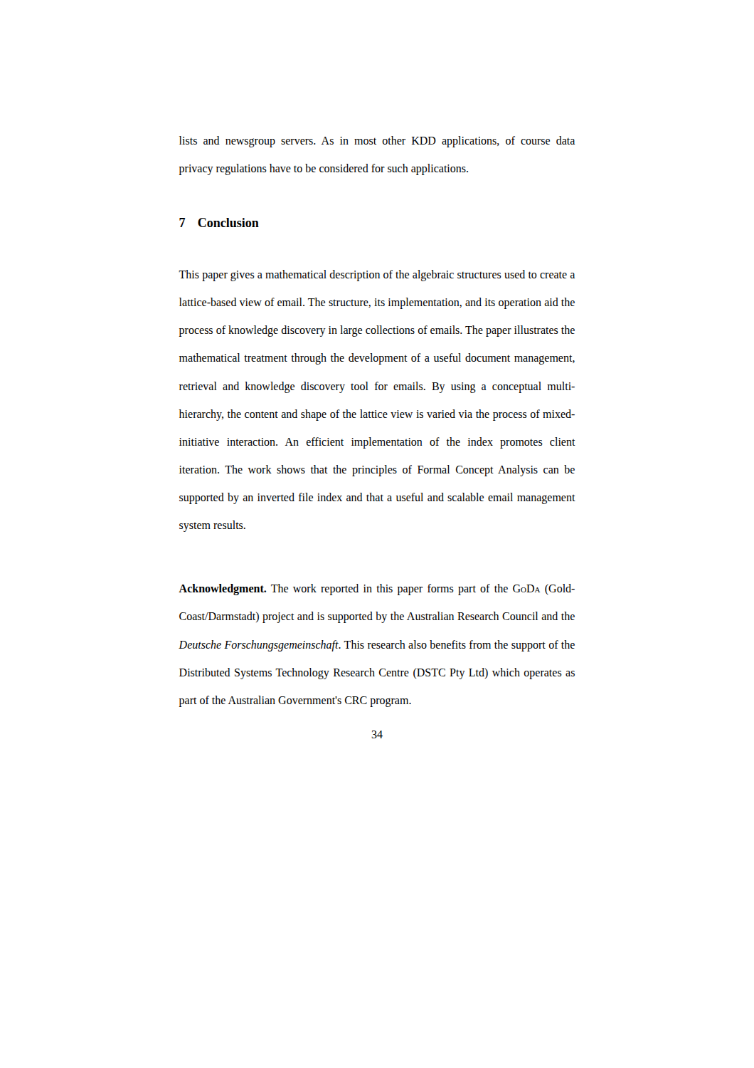lists and newsgroup servers. As in most other KDD applications, of course data privacy regulations have to be considered for such applications.
7 Conclusion
This paper gives a mathematical description of the algebraic structures used to create a lattice-based view of email. The structure, its implementation, and its operation aid the process of knowledge discovery in large collections of emails. The paper illustrates the mathematical treatment through the development of a useful document management, retrieval and knowledge discovery tool for emails. By using a conceptual multi-hierarchy, the content and shape of the lattice view is varied via the process of mixed-initiative interaction. An efficient implementation of the index promotes client iteration. The work shows that the principles of Formal Concept Analysis can be supported by an inverted file index and that a useful and scalable email management system results.
Acknowledgment. The work reported in this paper forms part of the GoDa (Gold-Coast/Darmstadt) project and is supported by the Australian Research Council and the Deutsche Forschungsgemeinschaft. This research also benefits from the support of the Distributed Systems Technology Research Centre (DSTC Pty Ltd) which operates as part of the Australian Government's CRC program.
34